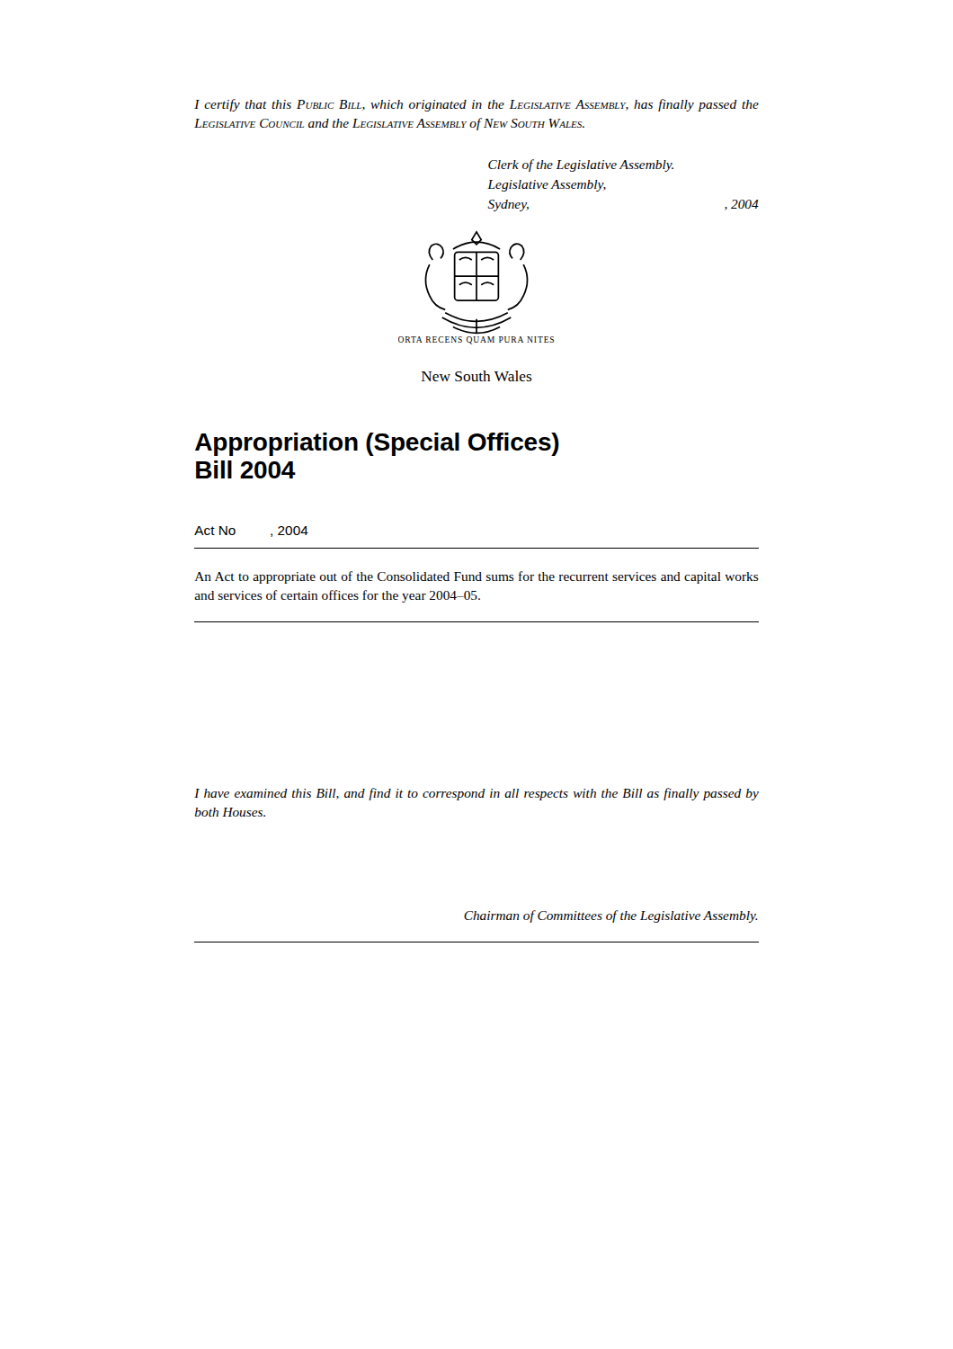I certify that this Public Bill, which originated in the Legislative Assembly, has finally passed the Legislative Council and the Legislative Assembly of New South Wales.
Clerk of the Legislative Assembly.
Legislative Assembly,
Sydney,, 2004
New South Wales
Appropriation (Special Offices)
Bill 2004
Act No , 2004
An Act to appropriate out of the Consolidated Fund sums for the recurrent services and capital works and services of certain offices for the year 2004–05.
I have examined this Bill, and find it to correspond in all respects with the Bill as finally passed by both Houses.
Chairman of Committees of the Legislative Assembly.